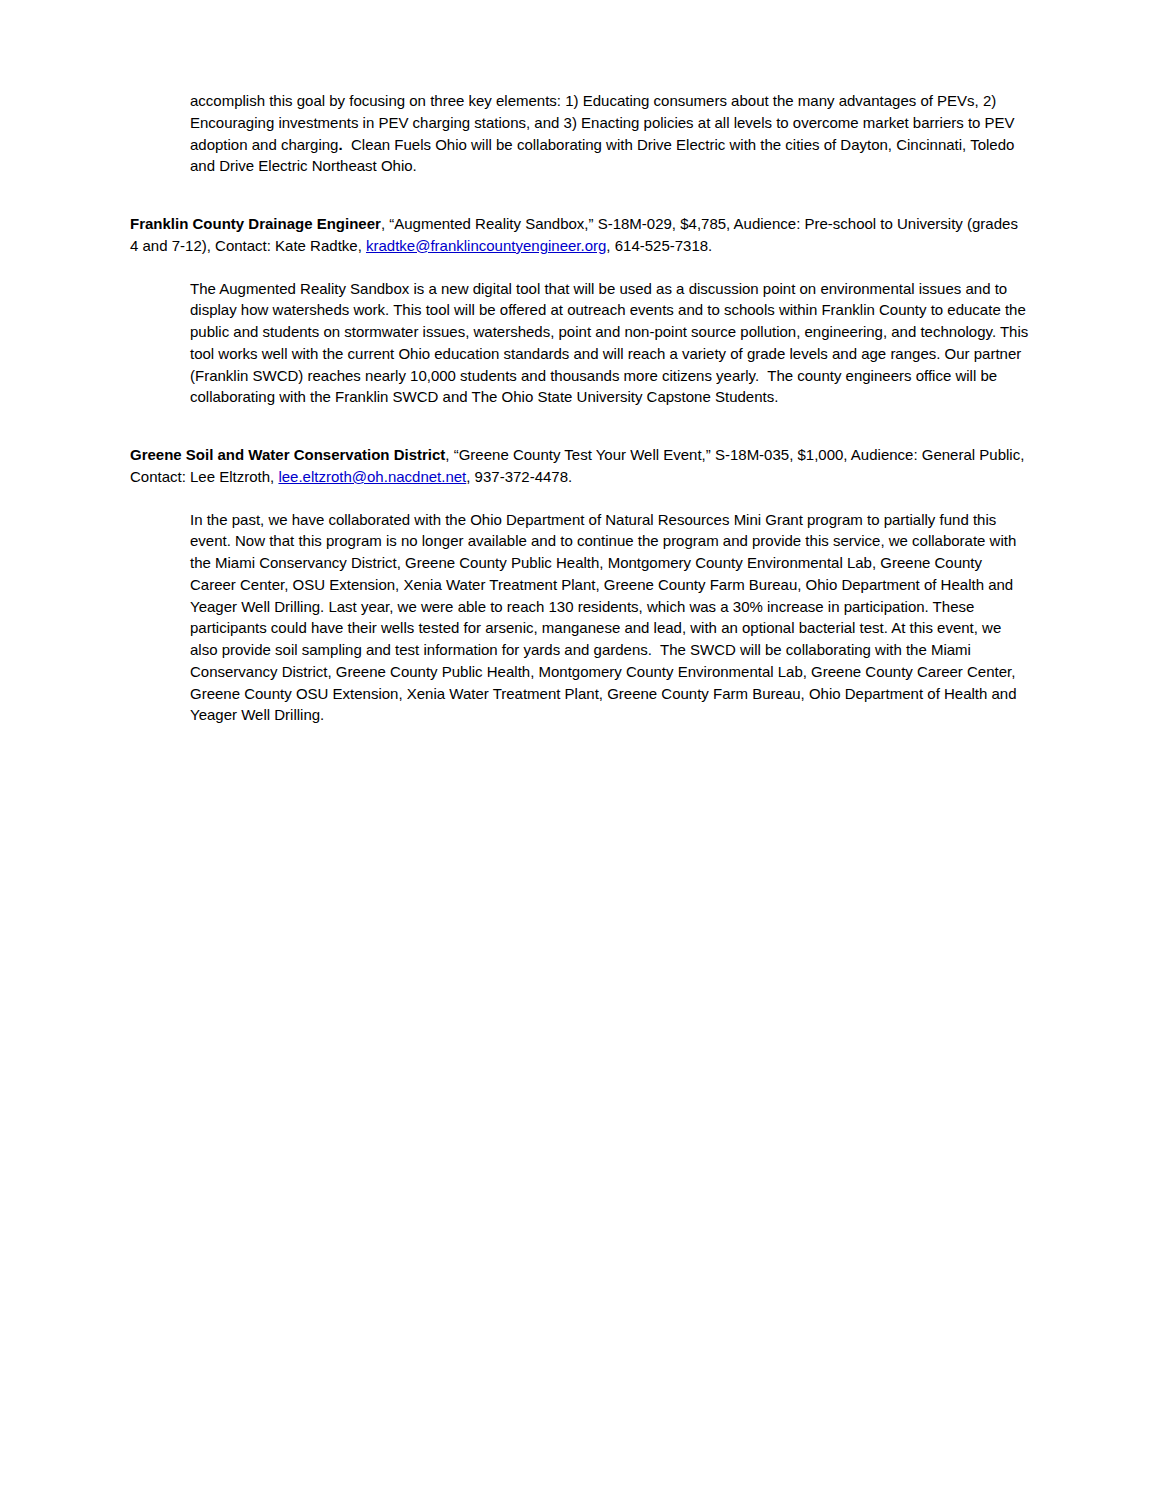accomplish this goal by focusing on three key elements: 1) Educating consumers about the many advantages of PEVs, 2) Encouraging investments in PEV charging stations, and 3) Enacting policies at all levels to overcome market barriers to PEV adoption and charging. Clean Fuels Ohio will be collaborating with Drive Electric with the cities of Dayton, Cincinnati, Toledo and Drive Electric Northeast Ohio.
Franklin County Drainage Engineer, “Augmented Reality Sandbox,” S-18M-029, $4,785, Audience: Pre-school to University (grades 4 and 7-12), Contact: Kate Radtke, kradtke@franklincountyengineer.org, 614-525-7318.
The Augmented Reality Sandbox is a new digital tool that will be used as a discussion point on environmental issues and to display how watersheds work. This tool will be offered at outreach events and to schools within Franklin County to educate the public and students on stormwater issues, watersheds, point and non-point source pollution, engineering, and technology. This tool works well with the current Ohio education standards and will reach a variety of grade levels and age ranges. Our partner (Franklin SWCD) reaches nearly 10,000 students and thousands more citizens yearly. The county engineers office will be collaborating with the Franklin SWCD and The Ohio State University Capstone Students.
Greene Soil and Water Conservation District, “Greene County Test Your Well Event,” S-18M-035, $1,000, Audience: General Public, Contact: Lee Eltzroth, lee.eltzroth@oh.nacdnet.net, 937-372-4478.
In the past, we have collaborated with the Ohio Department of Natural Resources Mini Grant program to partially fund this event. Now that this program is no longer available and to continue the program and provide this service, we collaborate with the Miami Conservancy District, Greene County Public Health, Montgomery County Environmental Lab, Greene County Career Center, OSU Extension, Xenia Water Treatment Plant, Greene County Farm Bureau, Ohio Department of Health and Yeager Well Drilling. Last year, we were able to reach 130 residents, which was a 30% increase in participation. These participants could have their wells tested for arsenic, manganese and lead, with an optional bacterial test. At this event, we also provide soil sampling and test information for yards and gardens. The SWCD will be collaborating with the Miami Conservancy District, Greene County Public Health, Montgomery County Environmental Lab, Greene County Career Center, Greene County OSU Extension, Xenia Water Treatment Plant, Greene County Farm Bureau, Ohio Department of Health and Yeager Well Drilling.